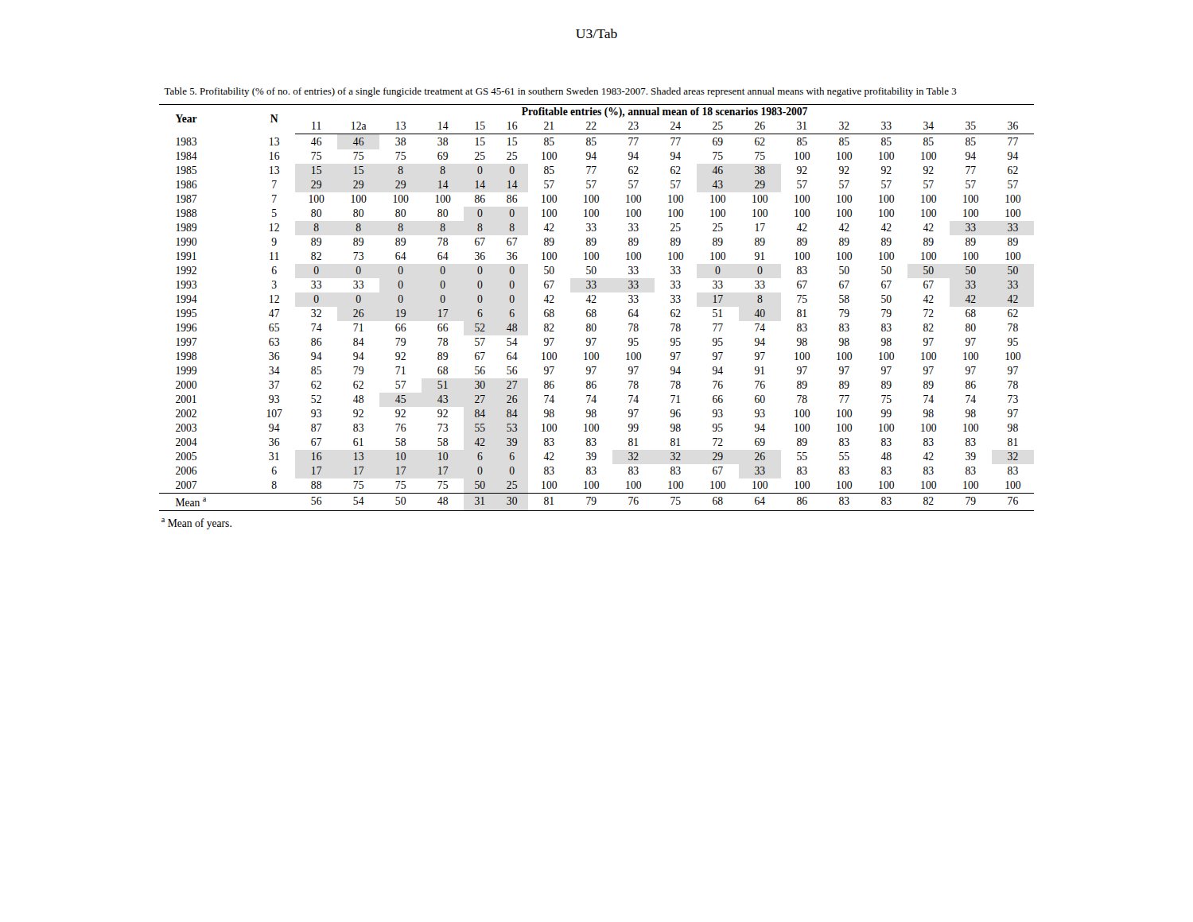U3/Tab
Table 5. Profitability (% of no. of entries) of a single fungicide treatment at GS 45-61 in southern Sweden 1983-2007. Shaded areas represent annual means with negative profitability in Table 3
| Year | N | Profitable entries (%), annual mean of 18 scenarios 1983-2007 |
| --- | --- | --- |
| 11 | 12a | 13 | 14 | 15 | 16 | 21 | 22 | 23 | 24 | 25 | 26 | 31 | 32 | 33 | 34 | 35 | 36 |
| 1983 | 13 | 46 | 46 | 38 | 38 | 15 | 15 | 85 | 85 | 77 | 77 | 69 | 62 | 85 | 85 | 85 | 85 | 85 | 77 |
| 1984 | 16 | 75 | 75 | 75 | 69 | 25 | 25 | 100 | 94 | 94 | 94 | 75 | 75 | 100 | 100 | 100 | 100 | 94 | 94 |
| 1985 | 13 | 15 | 15 | 8 | 8 | 0 | 0 | 85 | 77 | 62 | 62 | 46 | 38 | 92 | 92 | 92 | 92 | 77 | 62 |
| 1986 | 7 | 29 | 29 | 29 | 14 | 14 | 14 | 57 | 57 | 57 | 57 | 43 | 29 | 57 | 57 | 57 | 57 | 57 | 57 |
| 1987 | 7 | 100 | 100 | 100 | 100 | 86 | 86 | 100 | 100 | 100 | 100 | 100 | 100 | 100 | 100 | 100 | 100 | 100 | 100 |
| 1988 | 5 | 80 | 80 | 80 | 80 | 0 | 0 | 100 | 100 | 100 | 100 | 100 | 100 | 100 | 100 | 100 | 100 | 100 | 100 |
| 1989 | 12 | 8 | 8 | 8 | 8 | 8 | 8 | 42 | 33 | 33 | 25 | 25 | 17 | 42 | 42 | 42 | 42 | 33 | 33 |
| 1990 | 9 | 89 | 89 | 89 | 78 | 67 | 67 | 89 | 89 | 89 | 89 | 89 | 89 | 89 | 89 | 89 | 89 | 89 | 89 |
| 1991 | 11 | 82 | 73 | 64 | 64 | 36 | 36 | 100 | 100 | 100 | 100 | 100 | 91 | 100 | 100 | 100 | 100 | 100 | 100 |
| 1992 | 6 | 0 | 0 | 0 | 0 | 0 | 0 | 50 | 50 | 33 | 33 | 0 | 0 | 83 | 50 | 50 | 50 | 50 | 50 |
| 1993 | 3 | 33 | 33 | 0 | 0 | 0 | 0 | 67 | 33 | 33 | 33 | 33 | 33 | 67 | 67 | 67 | 67 | 33 | 33 |
| 1994 | 12 | 0 | 0 | 0 | 0 | 0 | 0 | 42 | 42 | 33 | 33 | 17 | 8 | 75 | 58 | 50 | 42 | 42 | 42 |
| 1995 | 47 | 32 | 26 | 19 | 17 | 6 | 6 | 68 | 68 | 64 | 62 | 51 | 40 | 81 | 79 | 79 | 72 | 68 | 62 |
| 1996 | 65 | 74 | 71 | 66 | 66 | 52 | 48 | 82 | 80 | 78 | 78 | 77 | 74 | 83 | 83 | 83 | 82 | 80 | 78 |
| 1997 | 63 | 86 | 84 | 79 | 78 | 57 | 54 | 97 | 97 | 95 | 95 | 95 | 94 | 98 | 98 | 98 | 97 | 97 | 95 |
| 1998 | 36 | 94 | 94 | 92 | 89 | 67 | 64 | 100 | 100 | 100 | 97 | 97 | 97 | 100 | 100 | 100 | 100 | 100 | 100 |
| 1999 | 34 | 85 | 79 | 71 | 68 | 56 | 56 | 97 | 97 | 97 | 94 | 94 | 91 | 97 | 97 | 97 | 97 | 97 | 97 |
| 2000 | 37 | 62 | 62 | 57 | 51 | 30 | 27 | 86 | 86 | 78 | 78 | 76 | 76 | 89 | 89 | 89 | 89 | 86 | 78 |
| 2001 | 93 | 52 | 48 | 45 | 43 | 27 | 26 | 74 | 74 | 74 | 71 | 66 | 60 | 78 | 77 | 75 | 74 | 74 | 73 |
| 2002 | 107 | 93 | 92 | 92 | 92 | 84 | 84 | 98 | 98 | 97 | 96 | 93 | 93 | 100 | 100 | 99 | 98 | 98 | 97 |
| 2003 | 94 | 87 | 83 | 76 | 73 | 55 | 53 | 100 | 100 | 99 | 98 | 95 | 94 | 100 | 100 | 100 | 100 | 100 | 98 |
| 2004 | 36 | 67 | 61 | 58 | 58 | 42 | 39 | 83 | 83 | 81 | 81 | 72 | 69 | 89 | 83 | 83 | 83 | 83 | 81 |
| 2005 | 31 | 16 | 13 | 10 | 10 | 6 | 6 | 42 | 39 | 32 | 32 | 29 | 26 | 55 | 55 | 48 | 42 | 39 | 32 |
| 2006 | 6 | 17 | 17 | 17 | 17 | 0 | 0 | 83 | 83 | 83 | 83 | 67 | 33 | 83 | 83 | 83 | 83 | 83 | 83 |
| 2007 | 8 | 88 | 75 | 75 | 75 | 50 | 25 | 100 | 100 | 100 | 100 | 100 | 100 | 100 | 100 | 100 | 100 | 100 | 100 |
| Mean a | | 56 | 54 | 50 | 48 | 31 | 30 | 81 | 79 | 76 | 75 | 68 | 64 | 86 | 83 | 83 | 82 | 79 | 76 |
a Mean of years.